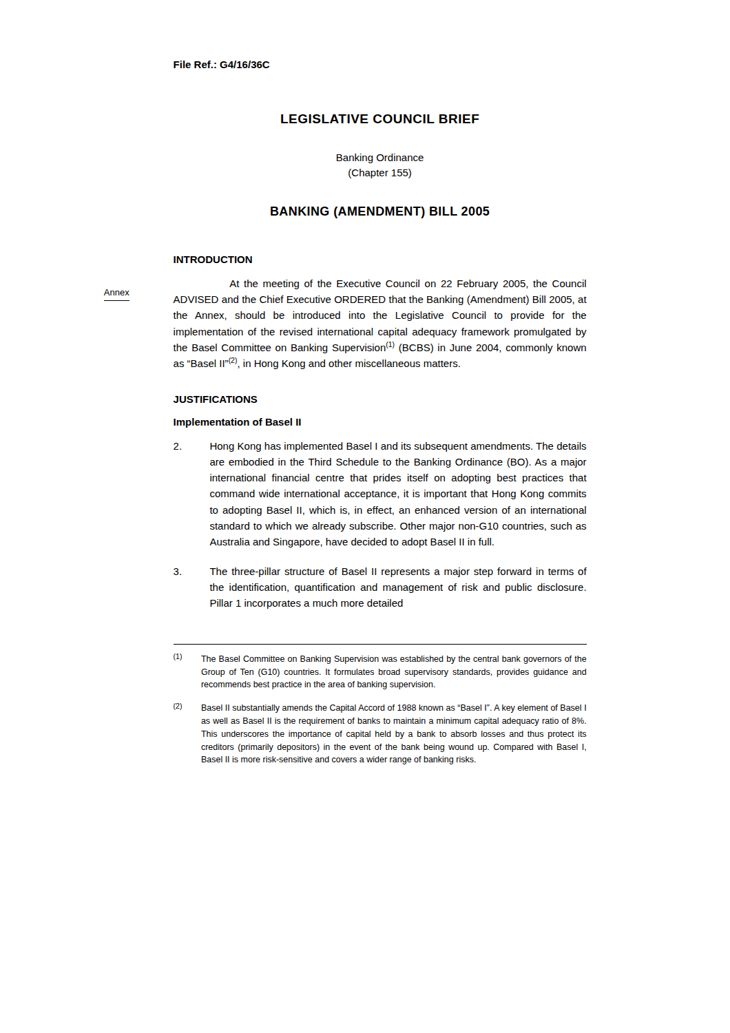File Ref.: G4/16/36C
LEGISLATIVE COUNCIL BRIEF
Banking Ordinance
(Chapter 155)
BANKING (AMENDMENT) BILL 2005
Annex
INTRODUCTION
At the meeting of the Executive Council on 22 February 2005, the Council ADVISED and the Chief Executive ORDERED that the Banking (Amendment) Bill 2005, at the Annex, should be introduced into the Legislative Council to provide for the implementation of the revised international capital adequacy framework promulgated by the Basel Committee on Banking Supervision(1) (BCBS) in June 2004, commonly known as “Basel II”(2), in Hong Kong and other miscellaneous matters.
JUSTIFICATIONS
Implementation of Basel II
2. Hong Kong has implemented Basel I and its subsequent amendments. The details are embodied in the Third Schedule to the Banking Ordinance (BO). As a major international financial centre that prides itself on adopting best practices that command wide international acceptance, it is important that Hong Kong commits to adopting Basel II, which is, in effect, an enhanced version of an international standard to which we already subscribe. Other major non-G10 countries, such as Australia and Singapore, have decided to adopt Basel II in full.
3. The three-pillar structure of Basel II represents a major step forward in terms of the identification, quantification and management of risk and public disclosure. Pillar 1 incorporates a much more detailed
(1) The Basel Committee on Banking Supervision was established by the central bank governors of the Group of Ten (G10) countries. It formulates broad supervisory standards, provides guidance and recommends best practice in the area of banking supervision.
(2) Basel II substantially amends the Capital Accord of 1988 known as “Basel I”. A key element of Basel I as well as Basel II is the requirement of banks to maintain a minimum capital adequacy ratio of 8%. This underscores the importance of capital held by a bank to absorb losses and thus protect its creditors (primarily depositors) in the event of the bank being wound up. Compared with Basel I, Basel II is more risk-sensitive and covers a wider range of banking risks.